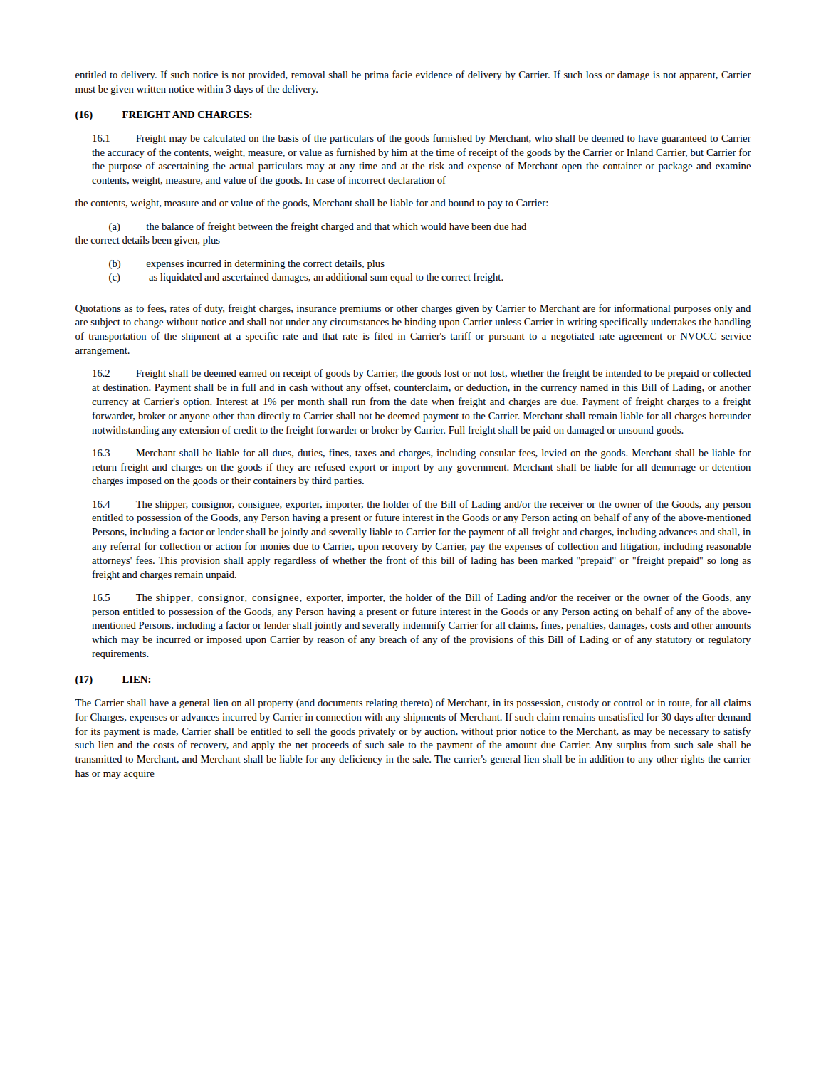entitled to delivery. If such notice is not provided, removal shall be prima facie evidence of delivery by Carrier. If such loss or damage is not apparent, Carrier must be given written notice within 3 days of the delivery.
(16) FREIGHT AND CHARGES:
16.1 Freight may be calculated on the basis of the particulars of the goods furnished by Merchant, who shall be deemed to have guaranteed to Carrier the accuracy of the contents, weight, measure, or value as furnished by him at the time of receipt of the goods by the Carrier or Inland Carrier, but Carrier for the purpose of ascertaining the actual particulars may at any time and at the risk and expense of Merchant open the container or package and examine contents, weight, measure, and value of the goods. In case of incorrect declaration of
the contents, weight, measure and or value of the goods, Merchant shall be liable for and bound to pay to Carrier:
(a) the balance of freight between the freight charged and that which would have been due had
the correct details been given, plus
(b) expenses incurred in determining the correct details, plus
(c) as liquidated and ascertained damages, an additional sum equal to the correct freight.
Quotations as to fees, rates of duty, freight charges, insurance premiums or other charges given by Carrier to Merchant are for informational purposes only and are subject to change without notice and shall not under any circumstances be binding upon Carrier unless Carrier in writing specifically undertakes the handling of transportation of the shipment at a specific rate and that rate is filed in Carrier's tariff or pursuant to a negotiated rate agreement or NVOCC service arrangement.
16.2 Freight shall be deemed earned on receipt of goods by Carrier, the goods lost or not lost, whether the freight be intended to be prepaid or collected at destination. Payment shall be in full and in cash without any offset, counterclaim, or deduction, in the currency named in this Bill of Lading, or another currency at Carrier's option. Interest at 1% per month shall run from the date when freight and charges are due. Payment of freight charges to a freight forwarder, broker or anyone other than directly to Carrier shall not be deemed payment to the Carrier. Merchant shall remain liable for all charges hereunder notwithstanding any extension of credit to the freight forwarder or broker by Carrier. Full freight shall be paid on damaged or unsound goods.
16.3 Merchant shall be liable for all dues, duties, fines, taxes and charges, including consular fees, levied on the goods. Merchant shall be liable for return freight and charges on the goods if they are refused export or import by any government. Merchant shall be liable for all demurrage or detention charges imposed on the goods or their containers by third parties.
16.4 The shipper, consignor, consignee, exporter, importer, the holder of the Bill of Lading and/or the receiver or the owner of the Goods, any person entitled to possession of the Goods, any Person having a present or future interest in the Goods or any Person acting on behalf of any of the above-mentioned Persons, including a factor or lender shall be jointly and severally liable to Carrier for the payment of all freight and charges, including advances and shall, in any referral for collection or action for monies due to Carrier, upon recovery by Carrier, pay the expenses of collection and litigation, including reasonable attorneys' fees. This provision shall apply regardless of whether the front of this bill of lading has been marked "prepaid" or "freight prepaid" so long as freight and charges remain unpaid.
16.5 The shipper, consignor, consignee, exporter, importer, the holder of the Bill of Lading and/or the receiver or the owner of the Goods, any person entitled to possession of the Goods, any Person having a present or future interest in the Goods or any Person acting on behalf of any of the above-mentioned Persons, including a factor or lender shall jointly and severally indemnify Carrier for all claims, fines, penalties, damages, costs and other amounts which may be incurred or imposed upon Carrier by reason of any breach of any of the provisions of this Bill of Lading or of any statutory or regulatory requirements.
(17) LIEN:
The Carrier shall have a general lien on all property (and documents relating thereto) of Merchant, in its possession, custody or control or in route, for all claims for Charges, expenses or advances incurred by Carrier in connection with any shipments of Merchant. If such claim remains unsatisfied for 30 days after demand for its payment is made, Carrier shall be entitled to sell the goods privately or by auction, without prior notice to the Merchant, as may be necessary to satisfy such lien and the costs of recovery, and apply the net proceeds of such sale to the payment of the amount due Carrier. Any surplus from such sale shall be transmitted to Merchant, and Merchant shall be liable for any deficiency in the sale. The carrier's general lien shall be in addition to any other rights the carrier has or may acquire